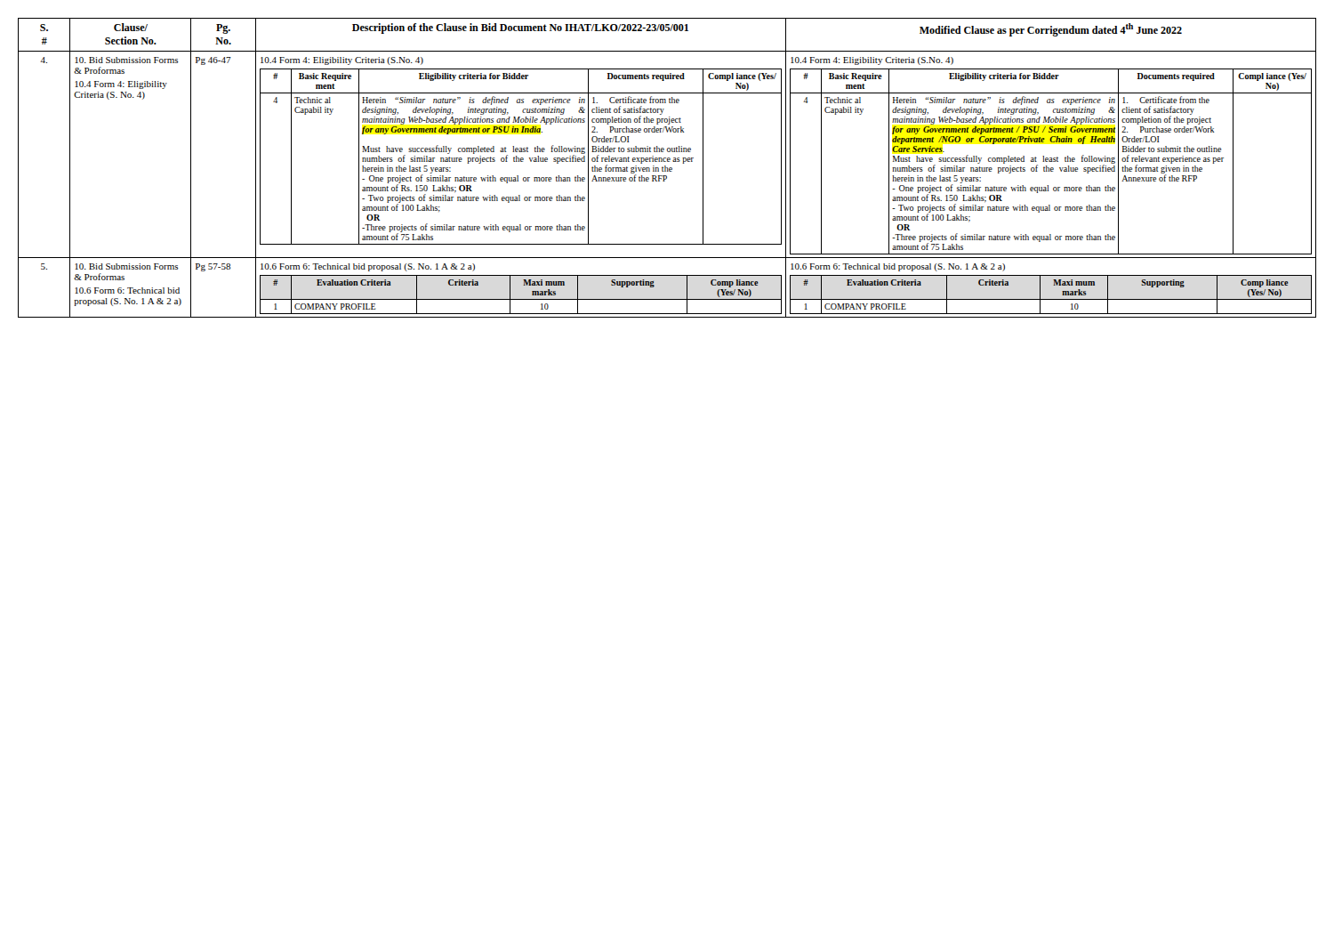| S. # | Clause/ Section No. | Pg. No. | Description of the Clause in Bid Document No IHAT/LKO/2022-23/05/001 | Modified Clause as per Corrigendum dated 4 th June 2022 |
| --- | --- | --- | --- | --- |
| 4. | 10. Bid Submission Forms & Proformas 10.4 Form 4: Eligibility Criteria (S. No. 4) | Pg 46-47 | 10.4 Form 4: Eligibility Criteria (S.No. 4) / # / Basic Require ment / Eligibility criteria for Bidder / Documents required / Compl iance (Yes/ No) / / --- / --- / --- / --- / --- / / 4 / Technic al Capabil ity / Herein “Similar nature” is defined as experience in designing, developing, integrating, customizing & maintaining Web-based Applications and Mobile Applications for any Government department or PSU in India . Must have successfully completed at least the following numbers of similar nature projects of the value specified herein in the last 5 years: - One project of similar nature with equal or more than the amount of Rs. 150 Lakhs; OR - Two projects of similar nature with equal or more than the amount of 100 Lakhs; OR -Three projects of similar nature with equal or more than the amount of 75 Lakhs / 1. Certificate from the client of satisfactory completion of the project 2. Purchase order/Work Order/LOI Bidder to submit the outline of relevant experience as per the format given in the Annexure of the RFP / / | 10.4 Form 4: Eligibility Criteria (S.No. 4) / # / Basic Require ment / Eligibility criteria for Bidder / Documents required / Compl iance (Yes/ No) / / --- / --- / --- / --- / --- / / 4 / Technic al Capabil ity / Herein “Similar nature” is defined as experience in designing, developing, integrating, customizing & maintaining Web-based Applications and Mobile Applications for any Government department / PSU / Semi Government department /NGO or Corporate/Private Chain of Health Care Services . Must have successfully completed at least the following numbers of similar nature projects of the value specified herein in the last 5 years: - One project of similar nature with equal or more than the amount of Rs. 150 Lakhs; OR - Two projects of similar nature with equal or more than the amount of 100 Lakhs; OR -Three projects of similar nature with equal or more than the amount of 75 Lakhs / 1. Certificate from the client of satisfactory completion of the project 2. Purchase order/Work Order/LOI Bidder to submit the outline of relevant experience as per the format given in the Annexure of the RFP / / |
| 5. | 10. Bid Submission Forms & Proformas 10.6 Form 6: Technical bid proposal (S. No. 1 A & 2 a) | Pg 57-58 | 10.6 Form 6: Technical bid proposal (S. No. 1 A & 2 a) / # / Evaluation Criteria / Criteria / Maxi mum marks / Supporting / Comp liance (Yes/ No) / / --- / --- / --- / --- / --- / --- / / 1 / COMPANY PROFILE / / 10 / / / | 10.6 Form 6: Technical bid proposal (S. No. 1 A & 2 a) / # / Evaluation Criteria / Criteria / Maxi mum marks / Supporting / Comp liance (Yes/ No) / / --- / --- / --- / --- / --- / --- / / 1 / COMPANY PROFILE / / 10 / / / |